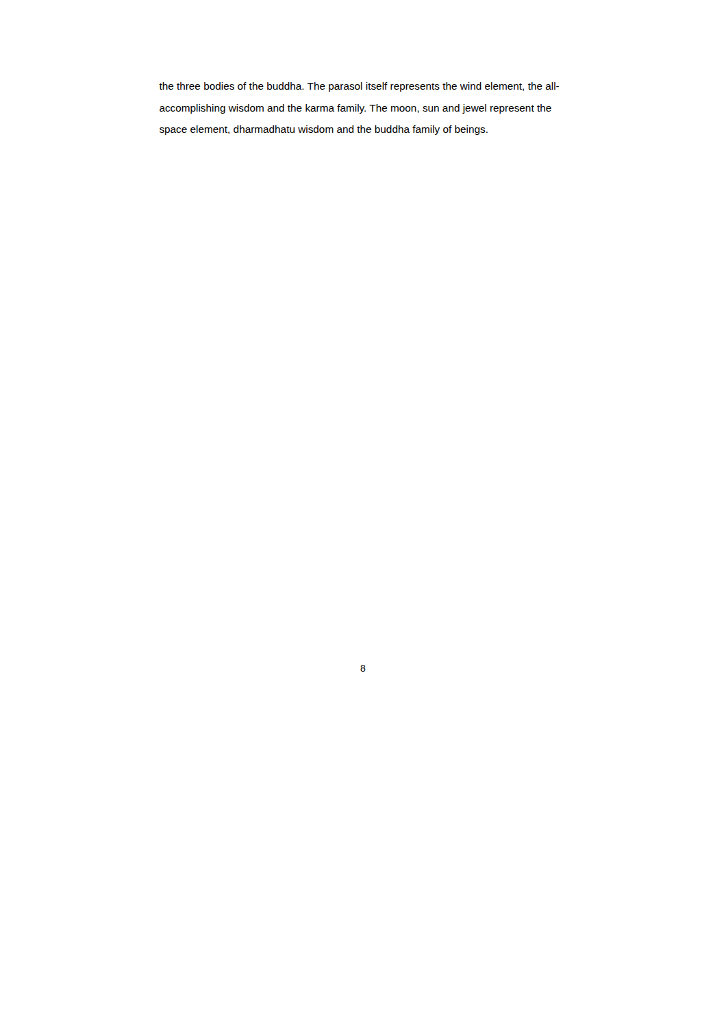the three bodies of the buddha. The parasol itself represents the wind element, the all-accomplishing wisdom and the karma family. The moon, sun and jewel represent the space element, dharmadhatu wisdom and the buddha family of beings.
8